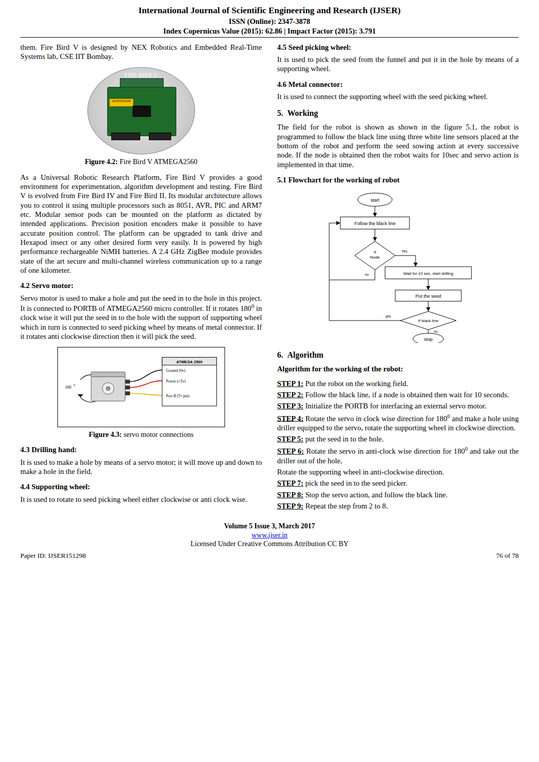International Journal of Scientific Engineering and Research (IJSER)
ISSN (Online): 2347-3878
Index Copernicus Value (2015): 62.86 | Impact Factor (2015): 3.791
them. Fire Bird V is designed by NEX Robotics and Embedded Real-Time Systems lab, CSE IIT Bombay.
FIRE BIRD V
ATTENTION
Figure 4.2: Fire Bird V ATMEGA2560
As a Universal Robotic Research Platform, Fire Bird V provides a good environment for experimentation, algorithm development and testing. Fire Bird V is evolved from Fire Bird IV and Fire Bird II. Its modular architecture allows you to control it using multiple processors such as 8051, AVR, PIC and ARM7 etc. Modular sensor pods can be mounted on the platform as dictated by intended applications. Precision position encoders make it possible to have accurate position control. The platform can be upgraded to tank drive and Hexapod insect or any other desired form very easily. It is powered by high performance rechargeable NiMH batteries. A 2.4 GHz ZigBee module provides state of the art secure and multi-channel wireless communication up to a range of one kilometer.
4.2 Servo motor:
Servo motor is used to make a hole and put the seed in to the hole in this project. It is connected to PORTB of ATMEGA2560 micro controller. If it rotates 1800 in clock wise it will put the seed in to the hole with the support of supporting wheel which in turn is connected to seed picking wheel by means of metal connector. If it rotates anti clockwise direction then it will pick the seed.
180 0 ATMEGA 2560 Ground (0v) Power (+5v) Port B (5th pin)
Figure 4.3: servo motor connections
4.3 Drilling hand:
It is used to make a hole by means of a servo motor; it will move up and down to make a hole in the field.
4.4 Supporting wheel:
It is used to rotate to seed picking wheel either clockwise or anti clock wise.
4.5 Seed picking wheel:
It is used to pick the seed from the funnel and put it in the hole by means of a supporting wheel.
4.6 Metal connector:
It is used to connect the supporting wheel with the seed picking wheel.
5. Working
The field for the robot is shown as shown in the figure 5.1, the robot is programmed to follow the black line using three white line sensors placed at the bottom of the robot and perform the seed sowing action at every successive node. If the node is obtained then the robot waits for 10sec and servo action is implemented in that time.
5.1 Flowchart for the working of robot
start Follow the black line If Node Yes no Wait for 10 sec, start drilling Put the seed If black line yes no stop
6. Algorithm
Algorithm for the working of the robot:
STEP 1: Put the robot on the working field.
STEP 2: Follow the black line, if a node is obtained then wait for 10 seconds.
STEP 3: Initialize the PORTB for interfacing an external servo motor.
STEP 4: Rotate the servo in clock wise direction for 1800 and make a hole using driller equipped to the servo, rotate the supporting wheel in clockwise direction.
STEP 5: put the seed in to the hole.
STEP 6: Rotate the servo in anti-clock wise direction for 1800 and take out the driller out of the hole,
Rotate the supporting wheel in anti-clockwise direction.
STEP 7: pick the seed in to the seed picker.
STEP 8: Stop the servo action, and follow the black line.
STEP 9: Repeat the step from 2 to 8.
Volume 5 Issue 3, March 2017
www.ijser.in
Licensed Under Creative Commons Attribution CC BY
Paper ID: IJSER151298 76 of 78